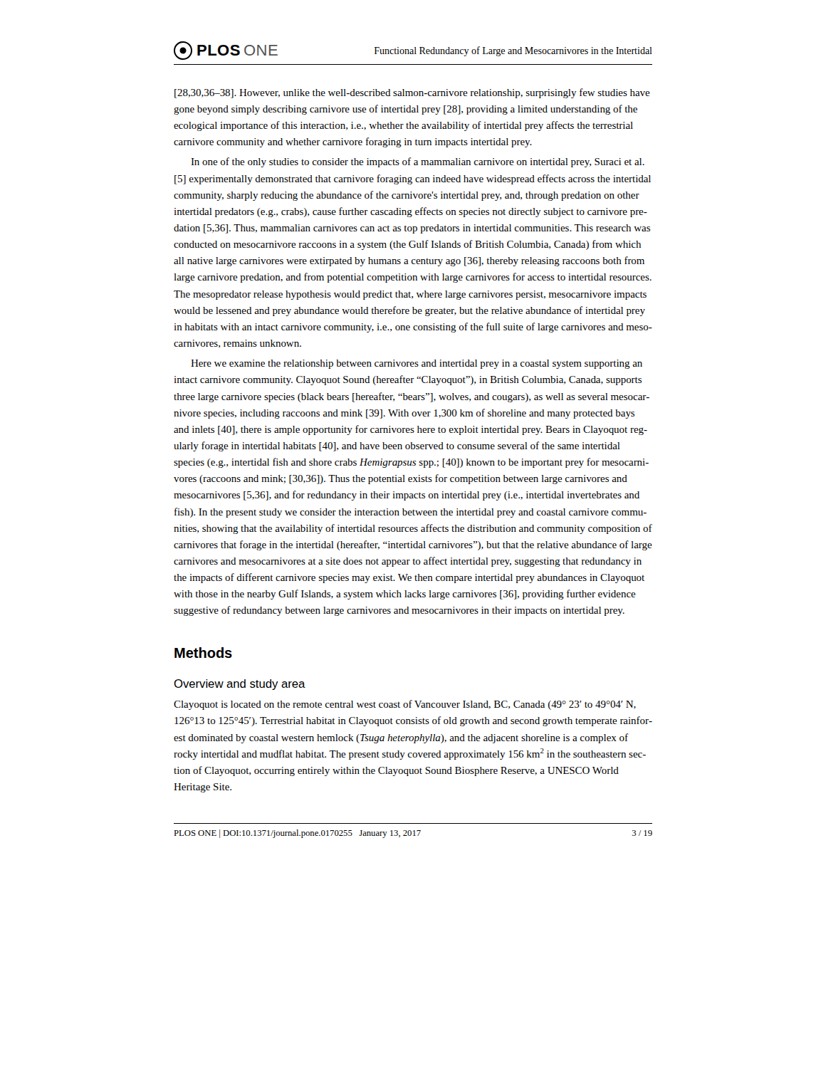PLOS ONE
Functional Redundancy of Large and Mesocarnivores in the Intertidal
[28,30,36–38]. However, unlike the well-described salmon-carnivore relationship, surprisingly few studies have gone beyond simply describing carnivore use of intertidal prey [28], providing a limited understanding of the ecological importance of this interaction, i.e., whether the availability of intertidal prey affects the terrestrial carnivore community and whether carnivore foraging in turn impacts intertidal prey.
In one of the only studies to consider the impacts of a mammalian carnivore on intertidal prey, Suraci et al. [5] experimentally demonstrated that carnivore foraging can indeed have widespread effects across the intertidal community, sharply reducing the abundance of the carnivore's intertidal prey, and, through predation on other intertidal predators (e.g., crabs), cause further cascading effects on species not directly subject to carnivore predation [5,36]. Thus, mammalian carnivores can act as top predators in intertidal communities. This research was conducted on mesocarnivore raccoons in a system (the Gulf Islands of British Columbia, Canada) from which all native large carnivores were extirpated by humans a century ago [36], thereby releasing raccoons both from large carnivore predation, and from potential competition with large carnivores for access to intertidal resources. The mesopredator release hypothesis would predict that, where large carnivores persist, mesocarnivore impacts would be lessened and prey abundance would therefore be greater, but the relative abundance of intertidal prey in habitats with an intact carnivore community, i.e., one consisting of the full suite of large carnivores and mesocarnivores, remains unknown.
Here we examine the relationship between carnivores and intertidal prey in a coastal system supporting an intact carnivore community. Clayoquot Sound (hereafter “Clayoquot”), in British Columbia, Canada, supports three large carnivore species (black bears [hereafter, “bears”], wolves, and cougars), as well as several mesocarnivore species, including raccoons and mink [39]. With over 1,300 km of shoreline and many protected bays and inlets [40], there is ample opportunity for carnivores here to exploit intertidal prey. Bears in Clayoquot regularly forage in intertidal habitats [40], and have been observed to consume several of the same intertidal species (e.g., intertidal fish and shore crabs Hemigrapsus spp.; [40]) known to be important prey for mesocarnivores (raccoons and mink; [30,36]). Thus the potential exists for competition between large carnivores and mesocarnivores [5,36], and for redundancy in their impacts on intertidal prey (i.e., intertidal invertebrates and fish). In the present study we consider the interaction between the intertidal prey and coastal carnivore communities, showing that the availability of intertidal resources affects the distribution and community composition of carnivores that forage in the intertidal (hereafter, “intertidal carnivores”), but that the relative abundance of large carnivores and mesocarnivores at a site does not appear to affect intertidal prey, suggesting that redundancy in the impacts of different carnivore species may exist. We then compare intertidal prey abundances in Clayoquot with those in the nearby Gulf Islands, a system which lacks large carnivores [36], providing further evidence suggestive of redundancy between large carnivores and mesocarnivores in their impacts on intertidal prey.
Methods
Overview and study area
Clayoquot is located on the remote central west coast of Vancouver Island, BC, Canada (49° 23′ to 49°04′ N, 126°13 to 125°45′). Terrestrial habitat in Clayoquot consists of old growth and second growth temperate rainforest dominated by coastal western hemlock (Tsuga heterophylla), and the adjacent shoreline is a complex of rocky intertidal and mudflat habitat. The present study covered approximately 156 km2 in the southeastern section of Clayoquot, occurring entirely within the Clayoquot Sound Biosphere Reserve, a UNESCO World Heritage Site.
PLOS ONE | DOI:10.1371/journal.pone.0170255 January 13, 2017
3 / 19